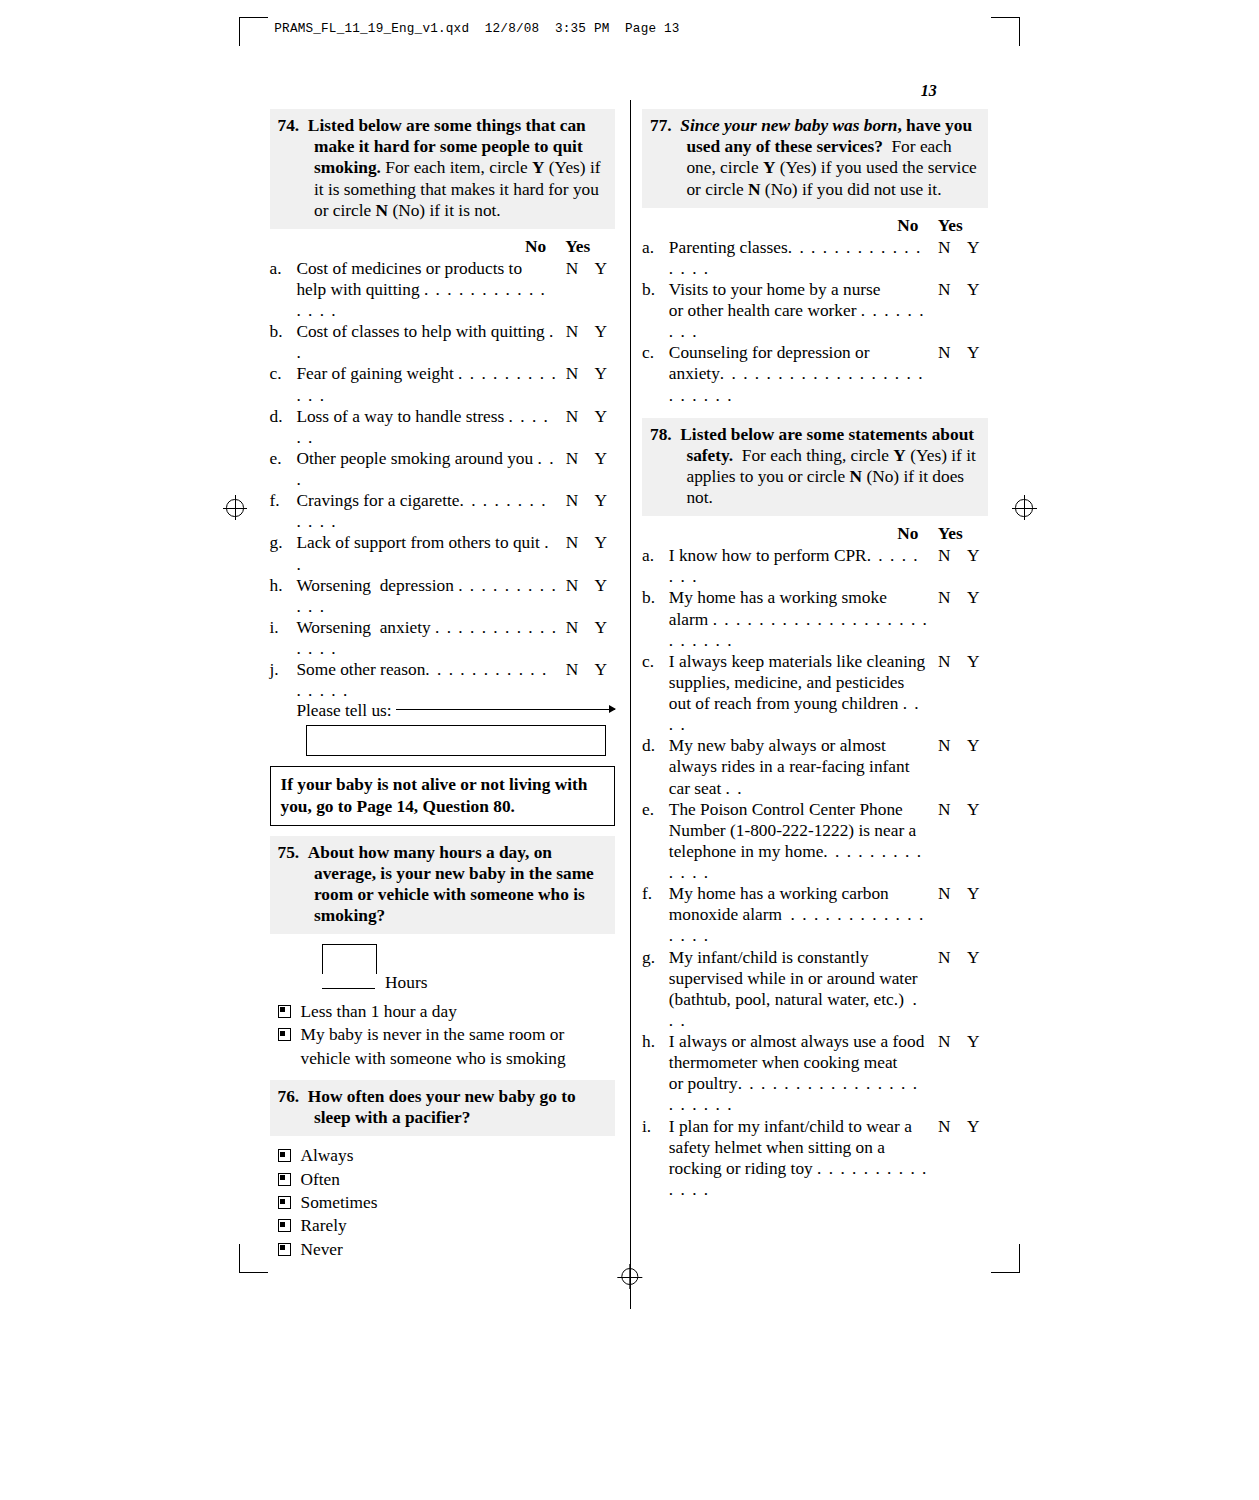PRAMS_FL_11_19_Eng_v1.qxd 12/8/08 3:35 PM Page 13
13
74. Listed below are some things that can make it hard for some people to quit smoking. For each item, circle Y (Yes) if it is something that makes it hard for you or circle N (No) if it is not.
No Yes
| a. | Cost of medicines or products to help with quitting . . . . . . . . . . . . . . . | N | Y |
| b. | Cost of classes to help with quitting . . | N | Y |
| c. | Fear of gaining weight . . . . . . . . . . . . | N | Y |
| d. | Loss of a way to handle stress . . . . . . | N | Y |
| e. | Other people smoking around you . . . | N | Y |
| f. | Cravings for a cigarette . . . . . . . . . . . . | N | Y |
| g. | Lack of support from others to quit . . | N | Y |
| h. | Worsening depression . . . . . . . . . . . . | N | Y |
| i. | Worsening anxiety . . . . . . . . . . . . . . . | N | Y |
| j. | Some other reason . . . . . . . . . . . . . . . . | N | Y |
Please tell us:
If your baby is not alive or not living with you, go to Page 14, Question 80.
75. About how many hours a day, on average, is your new baby in the same room or vehicle with someone who is smoking?
Hours
Less than 1 hour a day
My baby is never in the same room or vehicle with someone who is smoking
76. How often does your new baby go to sleep with a pacifier?
Always
Often
Sometimes
Rarely
Never
77. Since your new baby was born, have you used any of these services? For each one, circle Y (Yes) if you used the service or circle N (No) if you did not use it.
No Yes
| a. | Parenting classes . . . . . . . . . . . . . . . . | N | Y |
| b. | Visits to your home by a nurse or other health care worker . . . . . . . . . | N | Y |
| c. | Counseling for depression or anxiety . . . . . . . . . . . . . . . . . . . . . . . . | N | Y |
78. Listed below are some statements about safety. For each thing, circle Y (Yes) if it applies to you or circle N (No) if it does not.
No Yes
| a. | I know how to perform CPR . . . . . . . . | N | Y |
| b. | My home has a working smoke alarm . . . . . . . . . . . . . . . . . . . . . . . . . | N | Y |
| c. | I always keep materials like cleaning supplies, medicine, and pesticides out of reach from young children . . . . | N | Y |
| d. | My new baby always or almost always rides in a rear-facing infant car seat . . | N | Y |
| e. | The Poison Control Center Phone Number (1-800-222-1222) is near a telephone in my home . . . . . . . . . . . . . | N | Y |
| f. | My home has a working carbon monoxide alarm . . . . . . . . . . . . . . . . | N | Y |
| g. | My infant/child is constantly supervised while in or around water (bathtub, pool, natural water, etc.) . . . | N | Y |
| h. | I always or almost always use a food thermometer when cooking meat or poultry . . . . . . . . . . . . . . . . . . . . . . | N | Y |
| i. | I plan for my infant/child to wear a safety helmet when sitting on a rocking or riding toy . . . . . . . . . . . . . . | N | Y |